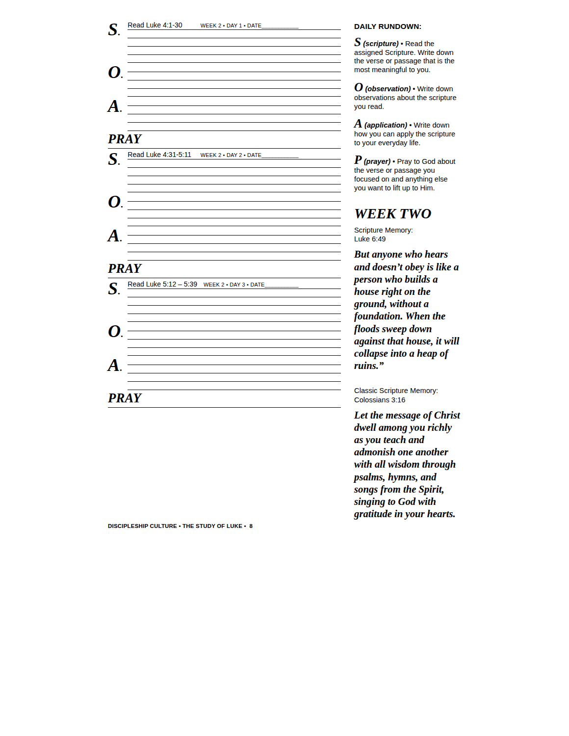S.
Read Luke 4:1-30 WEEK 2 • DAY 1 • DATE____________
O.
A.
PRAY
S.
Read Luke 4:31-5:11 WEEK 2 • DAY 2 • DATE____________
O.
A.
PRAY
S.
Read Luke 5:12 – 5:39 WEEK 2 • DAY 3 • DATE___________
O.
A.
PRAY
DAILY RUNDOWN:
S (scripture) • Read the assigned Scripture. Write down the verse or passage that is the most meaningful to you.
O (observation) • Write down observations about the scripture you read.
A (application) • Write down how you can apply the scripture to your everyday life.
P (prayer) • Pray to God about the verse or passage you focused on and anything else you want to lift up to Him.
WEEK TWO
Scripture Memory:
Luke 6:49
But anyone who hears and doesn’t obey is like a person who builds a house right on the ground, without a foundation. When the floods sweep down against that house, it will collapse into a heap of ruins.”
Classic Scripture Memory:
Colossians 3:16
Let the message of Christ dwell among you richly as you teach and admonish one another with all wisdom through psalms, hymns, and songs from the Spirit, singing to God with gratitude in your hearts.
DISCIPLESHIP CULTURE • THE STUDY OF LUKE • 8